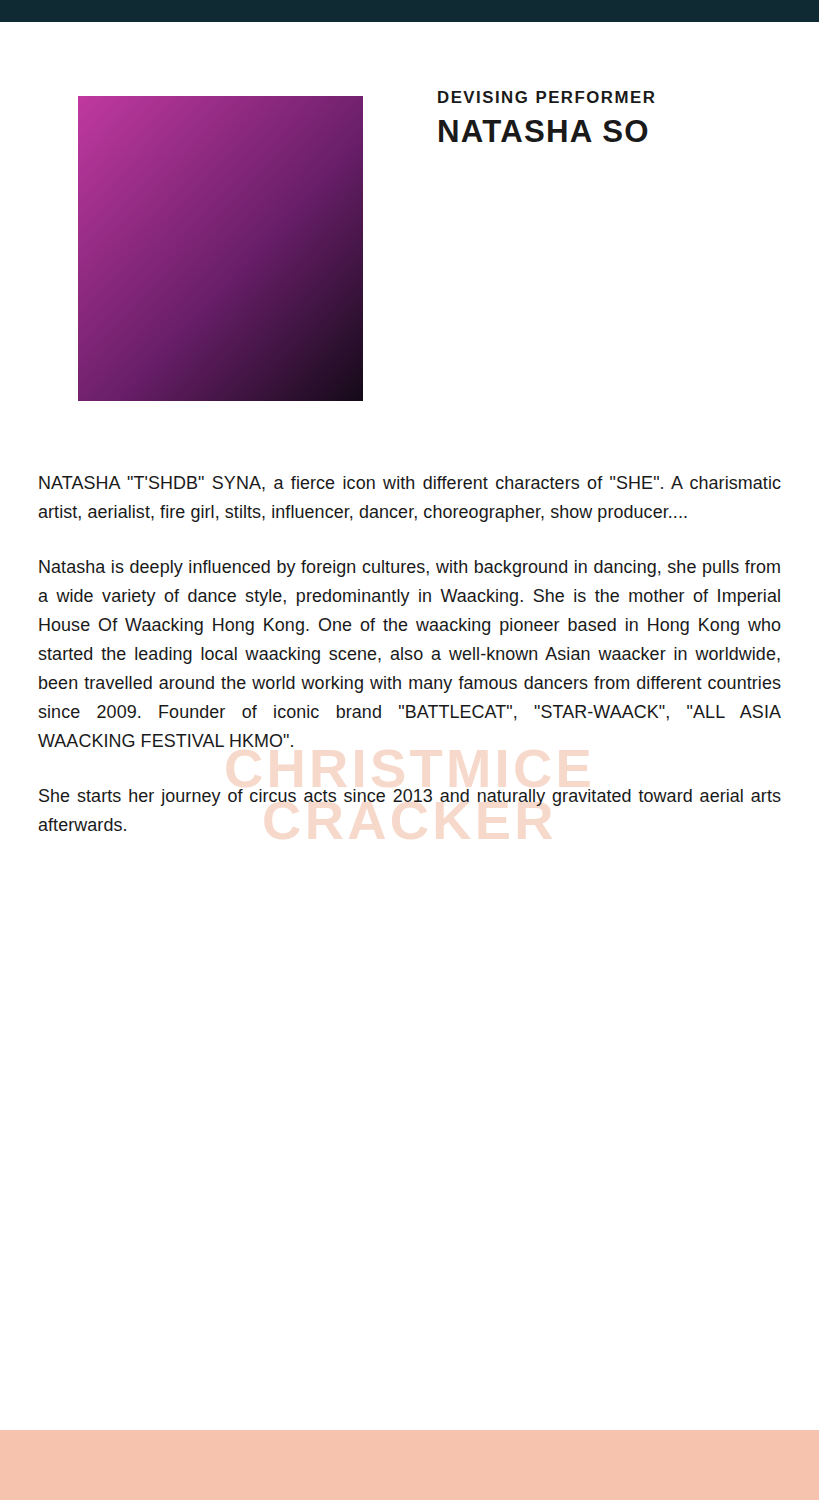Devising Performer
Natasha So
Christmice Cracker
NATASHA "T'SHDB" SYNA, a fierce icon with different characters of "SHE". A charismatic artist, aerialist, fire girl, stilts, influencer, dancer, choreographer, show producer....
Natasha is deeply influenced by foreign cultures, with background in dancing, she pulls from a wide variety of dance style, predominantly in Waacking. She is the mother of Imperial House Of Waacking Hong Kong. One of the waacking pioneer based in Hong Kong who started the leading local waacking scene, also a well-known Asian waacker in worldwide, been travelled around the world working with many famous dancers from different countries since 2009. Founder of iconic brand "BATTLECAT", "STAR-WAACK", "ALL ASIA WAACKING FESTIVAL HKMO".
She starts her journey of circus acts since 2013 and naturally gravitated toward aerial arts afterwards.